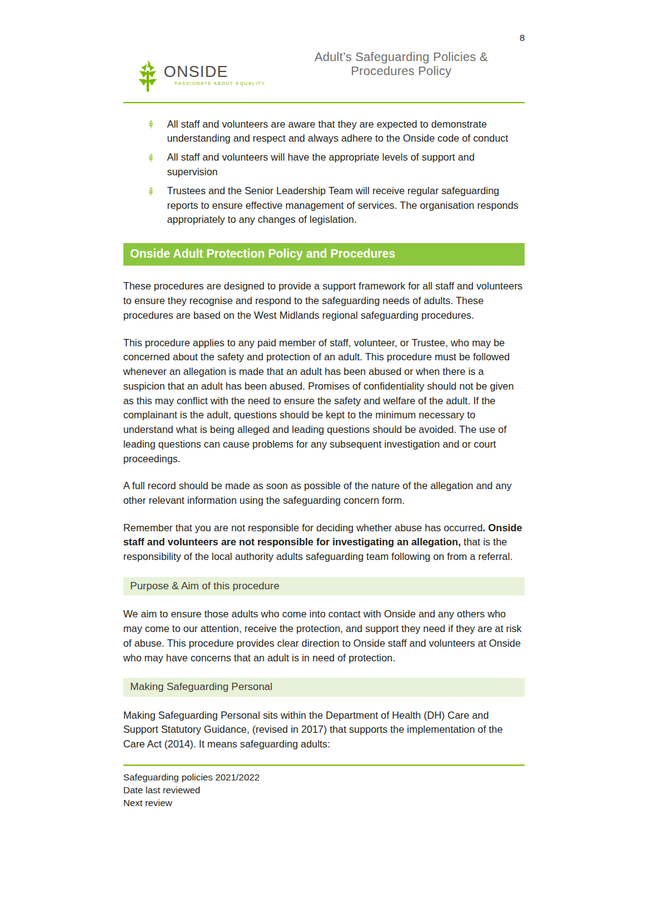8
ONSIDE PASSIONATE ABOUT EQUALITY
Adult’s Safeguarding Policies & Procedures Policy
All staff and volunteers are aware that they are expected to demonstrate understanding and respect and always adhere to the Onside code of conduct
All staff and volunteers will have the appropriate levels of support and supervision
Trustees and the Senior Leadership Team will receive regular safeguarding reports to ensure effective management of services. The organisation responds appropriately to any changes of legislation.
Onside Adult Protection Policy and Procedures
These procedures are designed to provide a support framework for all staff and volunteers to ensure they recognise and respond to the safeguarding needs of adults. These procedures are based on the West Midlands regional safeguarding procedures.
This procedure applies to any paid member of staff, volunteer, or Trustee, who may be concerned about the safety and protection of an adult. This procedure must be followed whenever an allegation is made that an adult has been abused or when there is a suspicion that an adult has been abused. Promises of confidentiality should not be given as this may conflict with the need to ensure the safety and welfare of the adult. If the complainant is the adult, questions should be kept to the minimum necessary to understand what is being alleged and leading questions should be avoided. The use of leading questions can cause problems for any subsequent investigation and or court proceedings.
A full record should be made as soon as possible of the nature of the allegation and any other relevant information using the safeguarding concern form.
Remember that you are not responsible for deciding whether abuse has occurred. Onside staff and volunteers are not responsible for investigating an allegation, that is the responsibility of the local authority adults safeguarding team following on from a referral.
Purpose & Aim of this procedure
We aim to ensure those adults who come into contact with Onside and any others who may come to our attention, receive the protection, and support they need if they are at risk of abuse. This procedure provides clear direction to Onside staff and volunteers at Onside who may have concerns that an adult is in need of protection.
Making Safeguarding Personal
Making Safeguarding Personal sits within the Department of Health (DH) Care and Support Statutory Guidance, (revised in 2017) that supports the implementation of the Care Act (2014). It means safeguarding adults:
Safeguarding policies 2021/2022
Date last reviewed
Next review